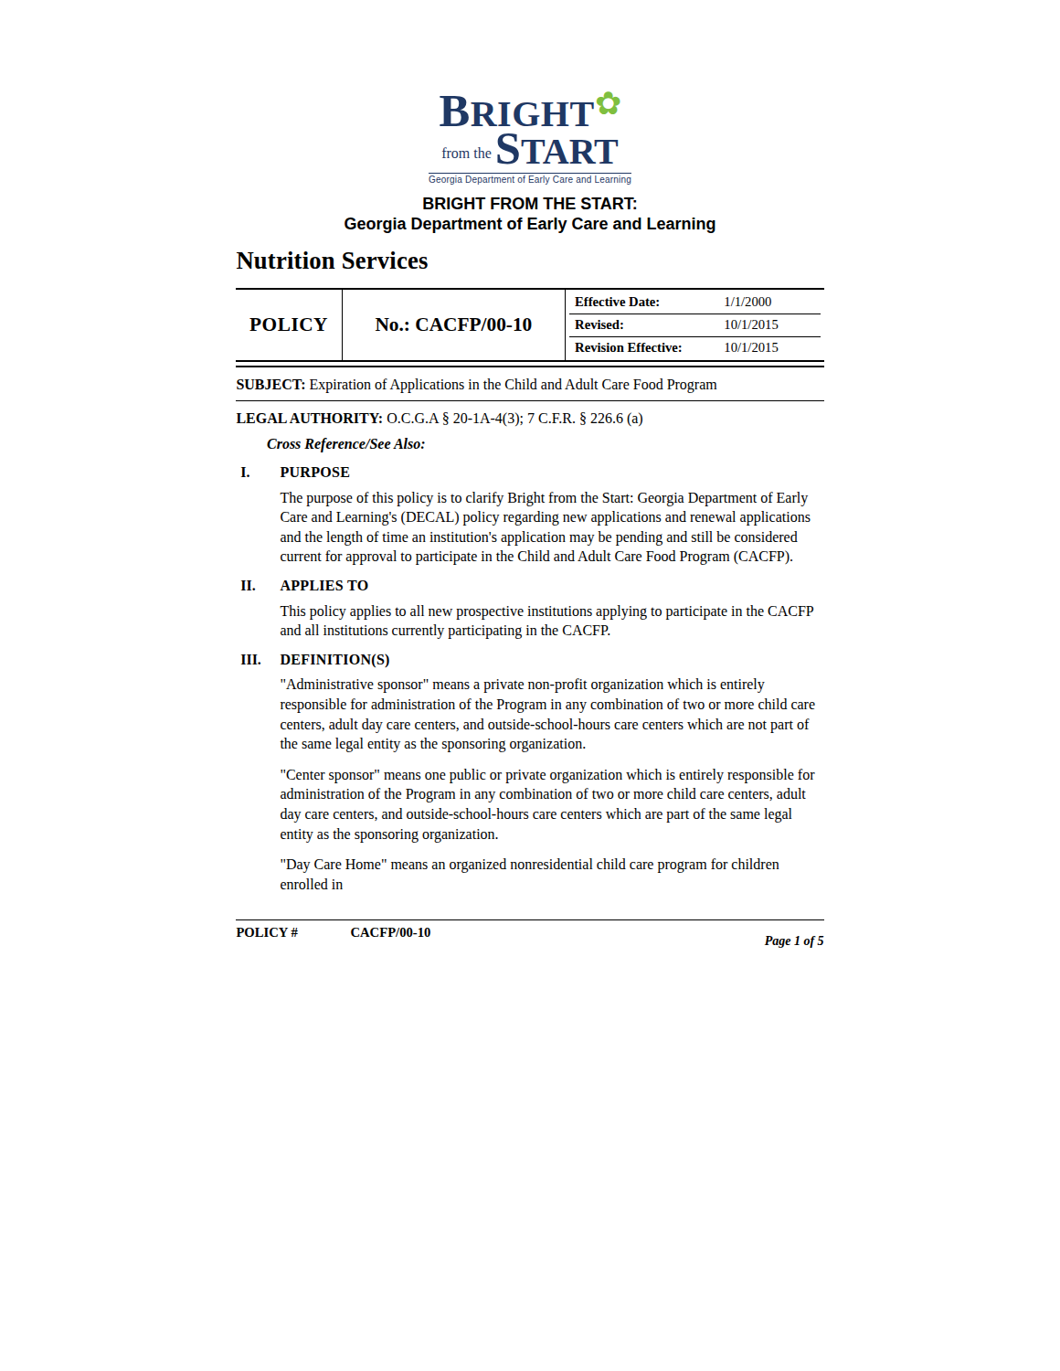BRIGHT✿
from the START
Georgia Department of Early Care and Learning
BRIGHT FROM THE START:
Georgia Department of Early Care and Learning
Nutrition Services
| POLICY | No.: CACFP/00-10 | / Effective Date: / 1/1/2000 / / Revised: / 10/1/2015 / / Revision Effective: / 10/1/2015 / |
SUBJECT: Expiration of Applications in the Child and Adult Care Food Program
LEGAL AUTHORITY: O.C.G.A § 20-1A-4(3); 7 C.F.R. § 226.6 (a)
Cross Reference/See Also:
I. PURPOSE
The purpose of this policy is to clarify Bright from the Start: Georgia Department of Early Care and Learning's (DECAL) policy regarding new applications and renewal applications and the length of time an institution's application may be pending and still be considered current for approval to participate in the Child and Adult Care Food Program (CACFP).
II. APPLIES TO
This policy applies to all new prospective institutions applying to participate in the CACFP and all institutions currently participating in the CACFP.
III. DEFINITION(S)
"Administrative sponsor" means a private non-profit organization which is entirely responsible for administration of the Program in any combination of two or more child care centers, adult day care centers, and outside-school-hours care centers which are not part of the same legal entity as the sponsoring organization.
"Center sponsor" means one public or private organization which is entirely responsible for administration of the Program in any combination of two or more child care centers, adult day care centers, and outside-school-hours care centers which are part of the same legal entity as the sponsoring organization.
"Day Care Home" means an organized nonresidential child care program for children enrolled in
POLICY # CACFP/00-10 Page 1 of 5